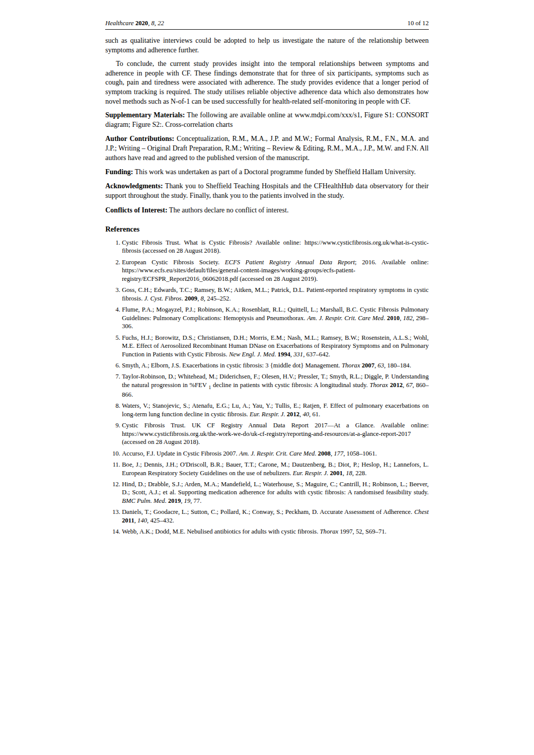Healthcare 2020, 8, 22
10 of 12
such as qualitative interviews could be adopted to help us investigate the nature of the relationship between symptoms and adherence further.
To conclude, the current study provides insight into the temporal relationships between symptoms and adherence in people with CF. These findings demonstrate that for three of six participants, symptoms such as cough, pain and tiredness were associated with adherence. The study provides evidence that a longer period of symptom tracking is required. The study utilises reliable objective adherence data which also demonstrates how novel methods such as N-of-1 can be used successfully for health-related self-monitoring in people with CF.
Supplementary Materials: The following are available online at www.mdpi.com/xxx/s1, Figure S1: CONSORT diagram; Figure S2:. Cross-correlation charts
Author Contributions: Conceptualization, R.M., M.A., J.P. and M.W.; Formal Analysis, R.M., F.N., M.A. and J.P.; Writing – Original Draft Preparation, R.M.; Writing – Review & Editing, R.M., M.A., J.P., M.W. and F.N. All authors have read and agreed to the published version of the manuscript.
Funding: This work was undertaken as part of a Doctoral programme funded by Sheffield Hallam University.
Acknowledgments: Thank you to Sheffield Teaching Hospitals and the CFHealthHub data observatory for their support throughout the study. Finally, thank you to the patients involved in the study.
Conflicts of Interest: The authors declare no conflict of interest.
References
Cystic Fibrosis Trust. What is Cystic Fibrosis? Available online: https://www.cysticfibrosis.org.uk/what-is-cystic-fibrosis (accessed on 28 August 2018).
European Cystic Fibrosis Society. ECFS Patient Registry Annual Data Report; 2016. Available online: https://www.ecfs.eu/sites/default/files/general-content-images/working-groups/ecfs-patient-registry/ECFSPR_Report2016_06062018.pdf (accessed on 28 August 2019).
Goss, C.H.; Edwards, T.C.; Ramsey, B.W.; Aitken, M.L.; Patrick, D.L. Patient-reported respiratory symptoms in cystic fibrosis. J. Cyst. Fibros. 2009, 8, 245–252.
Flume, P.A.; Mogayzel, P.J.; Robinson, K.A.; Rosenblatt, R.L.; Quittell, L.; Marshall, B.C. Cystic Fibrosis Pulmonary Guidelines: Pulmonary Complications: Hemoptysis and Pneumothorax. Am. J. Respir. Crit. Care Med. 2010, 182, 298–306.
Fuchs, H.J.; Borowitz, D.S.; Christiansen, D.H.; Morris, E.M.; Nash, M.L.; Ramsey, B.W.; Rosenstein, A.L.S.; Wohl, M.E. Effect of Aerosolized Recombinant Human DNase on Exacerbations of Respiratory Symptoms and on Pulmonary Function in Patients with Cystic Fibrosis. New Engl. J. Med. 1994, 331, 637–642.
Smyth, A.; Elborn, J.S. Exacerbations in cystic fibrosis: 3 {middle dot} Management. Thorax 2007, 63, 180–184.
Taylor-Robinson, D.; Whitehead, M.; Diderichsen, F.; Olesen, H.V.; Pressler, T.; Smyth, R.L.; Diggle, P. Understanding the natural progression in %FEV 1 decline in patients with cystic fibrosis: A longitudinal study. Thorax 2012, 67, 860–866.
Waters, V.; Stanojevic, S.; Atenafu, E.G.; Lu, A.; Yau, Y.; Tullis, E.; Ratjen, F. Effect of pulmonary exacerbations on long-term lung function decline in cystic fibrosis. Eur. Respir. J. 2012, 40, 61.
Cystic Fibrosis Trust. UK CF Registry Annual Data Report 2017—At a Glance. Available online: https://www.cysticfibrosis.org.uk/the-work-we-do/uk-cf-registry/reporting-and-resources/at-a-glance-report-2017 (accessed on 28 August 2018).
Accurso, F.J. Update in Cystic Fibrosis 2007. Am. J. Respir. Crit. Care Med. 2008, 177, 1058–1061.
Boe, J.; Dennis, J.H.; O'Driscoll, B.R.; Bauer, T.T.; Carone, M.; Dautzenberg, B.; Diot, P.; Heslop, H.; Lannefors, L. European Respiratory Society Guidelines on the use of nebulizers. Eur. Respir. J. 2001, 18, 228.
Hind, D.; Drabble, S.J.; Arden, M.A.; Mandefield, L.; Waterhouse, S.; Maguire, C.; Cantrill, H.; Robinson, L.; Beever, D.; Scott, A.J.; et al. Supporting medication adherence for adults with cystic fibrosis: A randomised feasibility study. BMC Pulm. Med. 2019, 19, 77.
Daniels, T.; Goodacre, L.; Sutton, C.; Pollard, K.; Conway, S.; Peckham, D. Accurate Assessment of Adherence. Chest 2011, 140, 425–432.
Webb, A.K.; Dodd, M.E. Nebulised antibiotics for adults with cystic fibrosis. Thorax 1997, 52, S69–71.